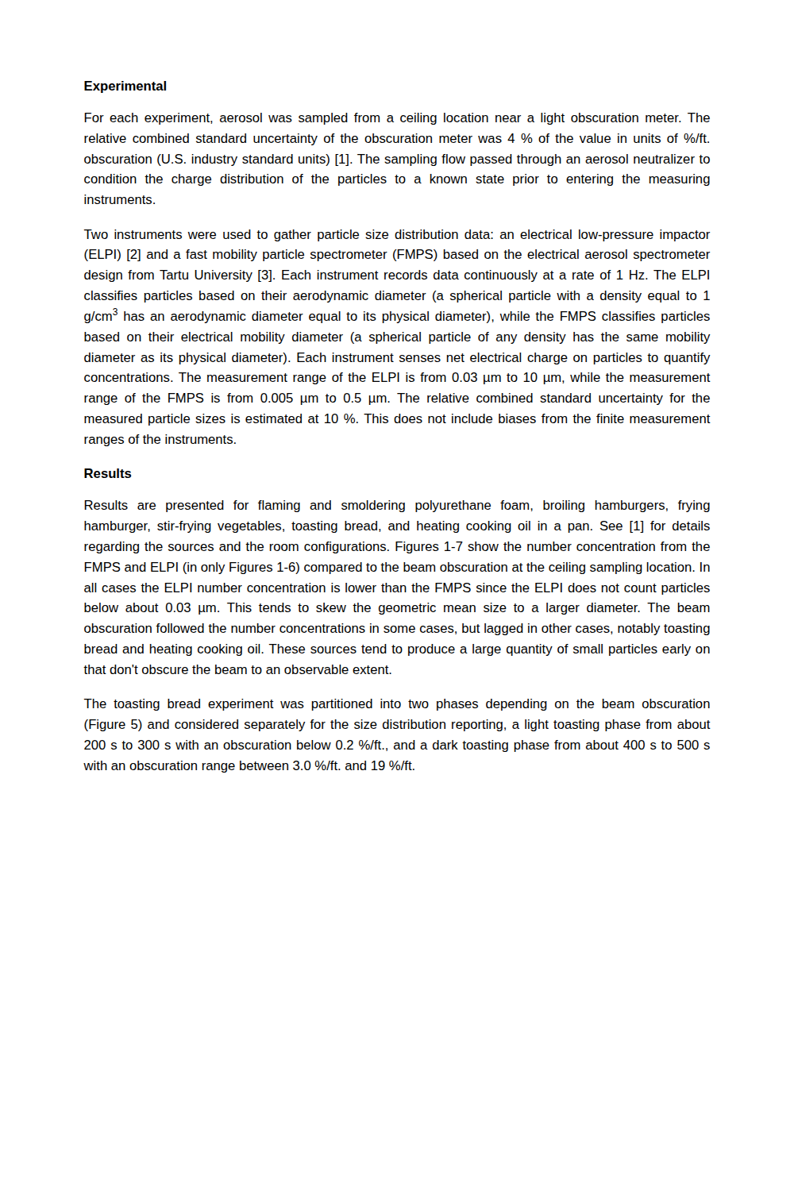Experimental
For each experiment, aerosol was sampled from a ceiling location near a light obscuration meter. The relative combined standard uncertainty of the obscuration meter was 4 % of the value in units of %/ft. obscuration (U.S. industry standard units) [1]. The sampling flow passed through an aerosol neutralizer to condition the charge distribution of the particles to a known state prior to entering the measuring instruments.
Two instruments were used to gather particle size distribution data: an electrical low-pressure impactor (ELPI) [2] and a fast mobility particle spectrometer (FMPS) based on the electrical aerosol spectrometer design from Tartu University [3]. Each instrument records data continuously at a rate of 1 Hz. The ELPI classifies particles based on their aerodynamic diameter (a spherical particle with a density equal to 1 g/cm3 has an aerodynamic diameter equal to its physical diameter), while the FMPS classifies particles based on their electrical mobility diameter (a spherical particle of any density has the same mobility diameter as its physical diameter). Each instrument senses net electrical charge on particles to quantify concentrations. The measurement range of the ELPI is from 0.03 µm to 10 µm, while the measurement range of the FMPS is from 0.005 µm to 0.5 µm. The relative combined standard uncertainty for the measured particle sizes is estimated at 10 %. This does not include biases from the finite measurement ranges of the instruments.
Results
Results are presented for flaming and smoldering polyurethane foam, broiling hamburgers, frying hamburger, stir-frying vegetables, toasting bread, and heating cooking oil in a pan. See [1] for details regarding the sources and the room configurations. Figures 1-7 show the number concentration from the FMPS and ELPI (in only Figures 1-6) compared to the beam obscuration at the ceiling sampling location. In all cases the ELPI number concentration is lower than the FMPS since the ELPI does not count particles below about 0.03 µm. This tends to skew the geometric mean size to a larger diameter. The beam obscuration followed the number concentrations in some cases, but lagged in other cases, notably toasting bread and heating cooking oil. These sources tend to produce a large quantity of small particles early on that don't obscure the beam to an observable extent.
The toasting bread experiment was partitioned into two phases depending on the beam obscuration (Figure 5) and considered separately for the size distribution reporting, a light toasting phase from about 200 s to 300 s with an obscuration below 0.2 %/ft., and a dark toasting phase from about 400 s to 500 s with an obscuration range between 3.0 %/ft. and 19 %/ft.